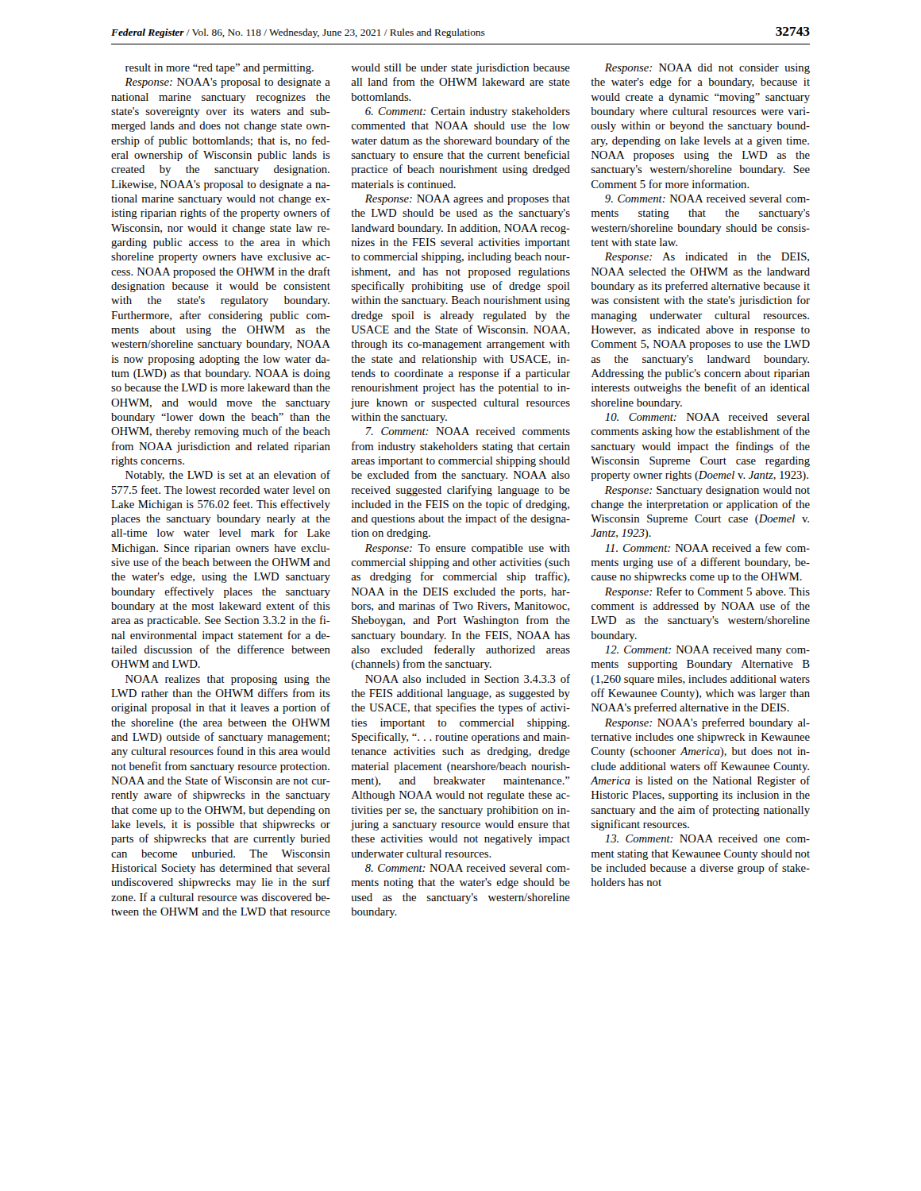Federal Register / Vol. 86, No. 118 / Wednesday, June 23, 2021 / Rules and Regulations
32743
result in more “red tape” and permitting.
Response: NOAA's proposal to designate a national marine sanctuary recognizes the state's sovereignty over its waters and submerged lands and does not change state ownership of public bottomlands; that is, no federal ownership of Wisconsin public lands is created by the sanctuary designation. Likewise, NOAA's proposal to designate a national marine sanctuary would not change existing riparian rights of the property owners of Wisconsin, nor would it change state law regarding public access to the area in which shoreline property owners have exclusive access. NOAA proposed the OHWM in the draft designation because it would be consistent with the state's regulatory boundary. Furthermore, after considering public comments about using the OHWM as the western/shoreline sanctuary boundary, NOAA is now proposing adopting the low water datum (LWD) as that boundary. NOAA is doing so because the LWD is more lakeward than the OHWM, and would move the sanctuary boundary “lower down the beach” than the OHWM, thereby removing much of the beach from NOAA jurisdiction and related riparian rights concerns.
Notably, the LWD is set at an elevation of 577.5 feet. The lowest recorded water level on Lake Michigan is 576.02 feet. This effectively places the sanctuary boundary nearly at the all-time low water level mark for Lake Michigan. Since riparian owners have exclusive use of the beach between the OHWM and the water's edge, using the LWD sanctuary boundary effectively places the sanctuary boundary at the most lakeward extent of this area as practicable. See Section 3.3.2 in the final environmental impact statement for a detailed discussion of the difference between OHWM and LWD.
NOAA realizes that proposing using the LWD rather than the OHWM differs from its original proposal in that it leaves a portion of the shoreline (the area between the OHWM and LWD) outside of sanctuary management; any cultural resources found in this area would not benefit from sanctuary resource protection. NOAA and the State of Wisconsin are not currently aware of shipwrecks in the sanctuary that come up to the OHWM, but depending on lake levels, it is possible that shipwrecks or parts of shipwrecks that are currently buried can become unburied. The Wisconsin Historical Society has determined that several undiscovered shipwrecks may lie in the surf zone. If a cultural resource was discovered between the OHWM and the LWD that resource would still be under state jurisdiction because all land from the OHWM lakeward are state bottomlands.
6. Comment: Certain industry stakeholders commented that NOAA should use the low water datum as the shoreward boundary of the sanctuary to ensure that the current beneficial practice of beach nourishment using dredged materials is continued.
Response: NOAA agrees and proposes that the LWD should be used as the sanctuary's landward boundary. In addition, NOAA recognizes in the FEIS several activities important to commercial shipping, including beach nourishment, and has not proposed regulations specifically prohibiting use of dredge spoil within the sanctuary. Beach nourishment using dredge spoil is already regulated by the USACE and the State of Wisconsin. NOAA, through its co-management arrangement with the state and relationship with USACE, intends to coordinate a response if a particular renourishment project has the potential to injure known or suspected cultural resources within the sanctuary.
7. Comment: NOAA received comments from industry stakeholders stating that certain areas important to commercial shipping should be excluded from the sanctuary. NOAA also received suggested clarifying language to be included in the FEIS on the topic of dredging, and questions about the impact of the designation on dredging.
Response: To ensure compatible use with commercial shipping and other activities (such as dredging for commercial ship traffic), NOAA in the DEIS excluded the ports, harbors, and marinas of Two Rivers, Manitowoc, Sheboygan, and Port Washington from the sanctuary boundary. In the FEIS, NOAA has also excluded federally authorized areas (channels) from the sanctuary.
NOAA also included in Section 3.4.3.3 of the FEIS additional language, as suggested by the USACE, that specifies the types of activities important to commercial shipping. Specifically, “. . . routine operations and maintenance activities such as dredging, dredge material placement (nearshore/beach nourishment), and breakwater maintenance.” Although NOAA would not regulate these activities per se, the sanctuary prohibition on injuring a sanctuary resource would ensure that these activities would not negatively impact underwater cultural resources.
8. Comment: NOAA received several comments noting that the water's edge should be used as the sanctuary's western/shoreline boundary.
Response: NOAA did not consider using the water's edge for a boundary, because it would create a dynamic “moving” sanctuary boundary where cultural resources were variously within or beyond the sanctuary boundary, depending on lake levels at a given time. NOAA proposes using the LWD as the sanctuary's western/shoreline boundary. See Comment 5 for more information.
9. Comment: NOAA received several comments stating that the sanctuary's western/shoreline boundary should be consistent with state law.
Response: As indicated in the DEIS, NOAA selected the OHWM as the landward boundary as its preferred alternative because it was consistent with the state's jurisdiction for managing underwater cultural resources. However, as indicated above in response to Comment 5, NOAA proposes to use the LWD as the sanctuary's landward boundary. Addressing the public's concern about riparian interests outweighs the benefit of an identical shoreline boundary.
10. Comment: NOAA received several comments asking how the establishment of the sanctuary would impact the findings of the Wisconsin Supreme Court case regarding property owner rights (Doemel v. Jantz, 1923).
Response: Sanctuary designation would not change the interpretation or application of the Wisconsin Supreme Court case (Doemel v. Jantz, 1923).
11. Comment: NOAA received a few comments urging use of a different boundary, because no shipwrecks come up to the OHWM.
Response: Refer to Comment 5 above. This comment is addressed by NOAA use of the LWD as the sanctuary's western/shoreline boundary.
12. Comment: NOAA received many comments supporting Boundary Alternative B (1,260 square miles, includes additional waters off Kewaunee County), which was larger than NOAA's preferred alternative in the DEIS.
Response: NOAA's preferred boundary alternative includes one shipwreck in Kewaunee County (schooner America), but does not include additional waters off Kewaunee County. America is listed on the National Register of Historic Places, supporting its inclusion in the sanctuary and the aim of protecting nationally significant resources.
13. Comment: NOAA received one comment stating that Kewaunee County should not be included because a diverse group of stakeholders has not